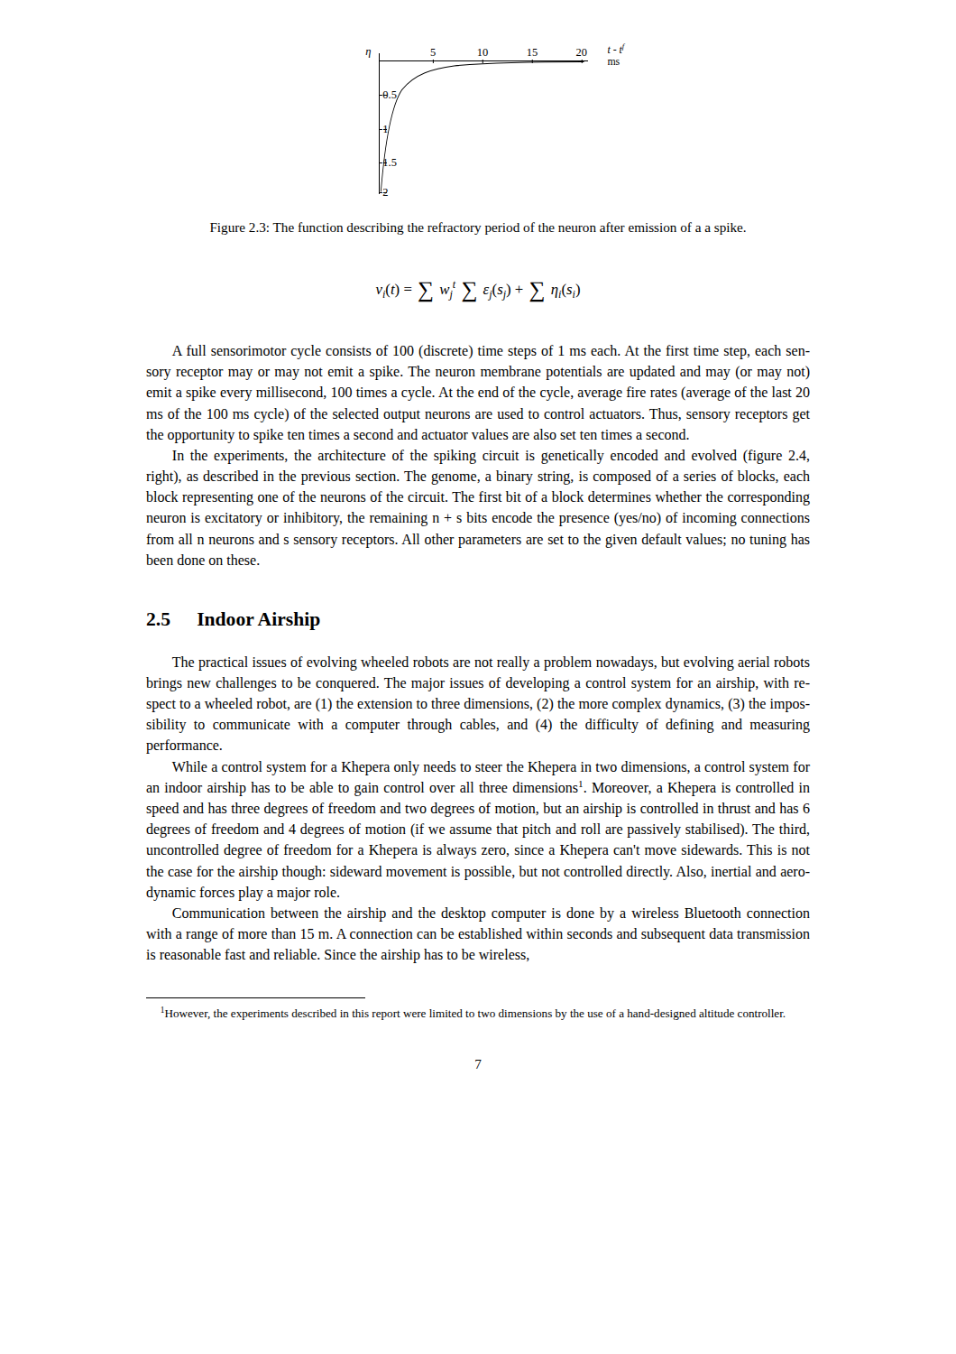η
t - tf
ms
5
10
15
20
-0.5
-1
-1.5
-2
Figure 2.3: The function describing the refractory period of the neuron after emission of a a spike.
vi(t) = ∑ wjt ∑ εj(sj) + ∑ ηi(si)
A full sensorimotor cycle consists of 100 (discrete) time steps of 1 ms each. At the first time step, each sensory receptor may or may not emit a spike. The neuron membrane potentials are updated and may (or may not) emit a spike every millisecond, 100 times a cycle. At the end of the cycle, average fire rates (average of the last 20 ms of the 100 ms cycle) of the selected output neurons are used to control actuators. Thus, sensory receptors get the opportunity to spike ten times a second and actuator values are also set ten times a second.
In the experiments, the architecture of the spiking circuit is genetically encoded and evolved (figure 2.4, right), as described in the previous section. The genome, a binary string, is composed of a series of blocks, each block representing one of the neurons of the circuit. The first bit of a block determines whether the corresponding neuron is excitatory or inhibitory, the remaining n + s bits encode the presence (yes/no) of incoming connections from all n neurons and s sensory receptors. All other parameters are set to the given default values; no tuning has been done on these.
2.5 Indoor Airship
The practical issues of evolving wheeled robots are not really a problem nowadays, but evolving aerial robots brings new challenges to be conquered. The major issues of developing a control system for an airship, with respect to a wheeled robot, are (1) the extension to three dimensions, (2) the more complex dynamics, (3) the impossibility to communicate with a computer through cables, and (4) the difficulty of defining and measuring performance.
While a control system for a Khepera only needs to steer the Khepera in two dimensions, a control system for an indoor airship has to be able to gain control over all three dimensions1. Moreover, a Khepera is controlled in speed and has three degrees of freedom and two degrees of motion, but an airship is controlled in thrust and has 6 degrees of freedom and 4 degrees of motion (if we assume that pitch and roll are passively stabilised). The third, uncontrolled degree of freedom for a Khepera is always zero, since a Khepera can't move sidewards. This is not the case for the airship though: sideward movement is possible, but not controlled directly. Also, inertial and aerodynamic forces play a major role.
Communication between the airship and the desktop computer is done by a wireless Bluetooth connection with a range of more than 15 m. A connection can be established within seconds and subsequent data transmission is reasonable fast and reliable. Since the airship has to be wireless,
1However, the experiments described in this report were limited to two dimensions by the use of a hand-designed altitude controller.
7